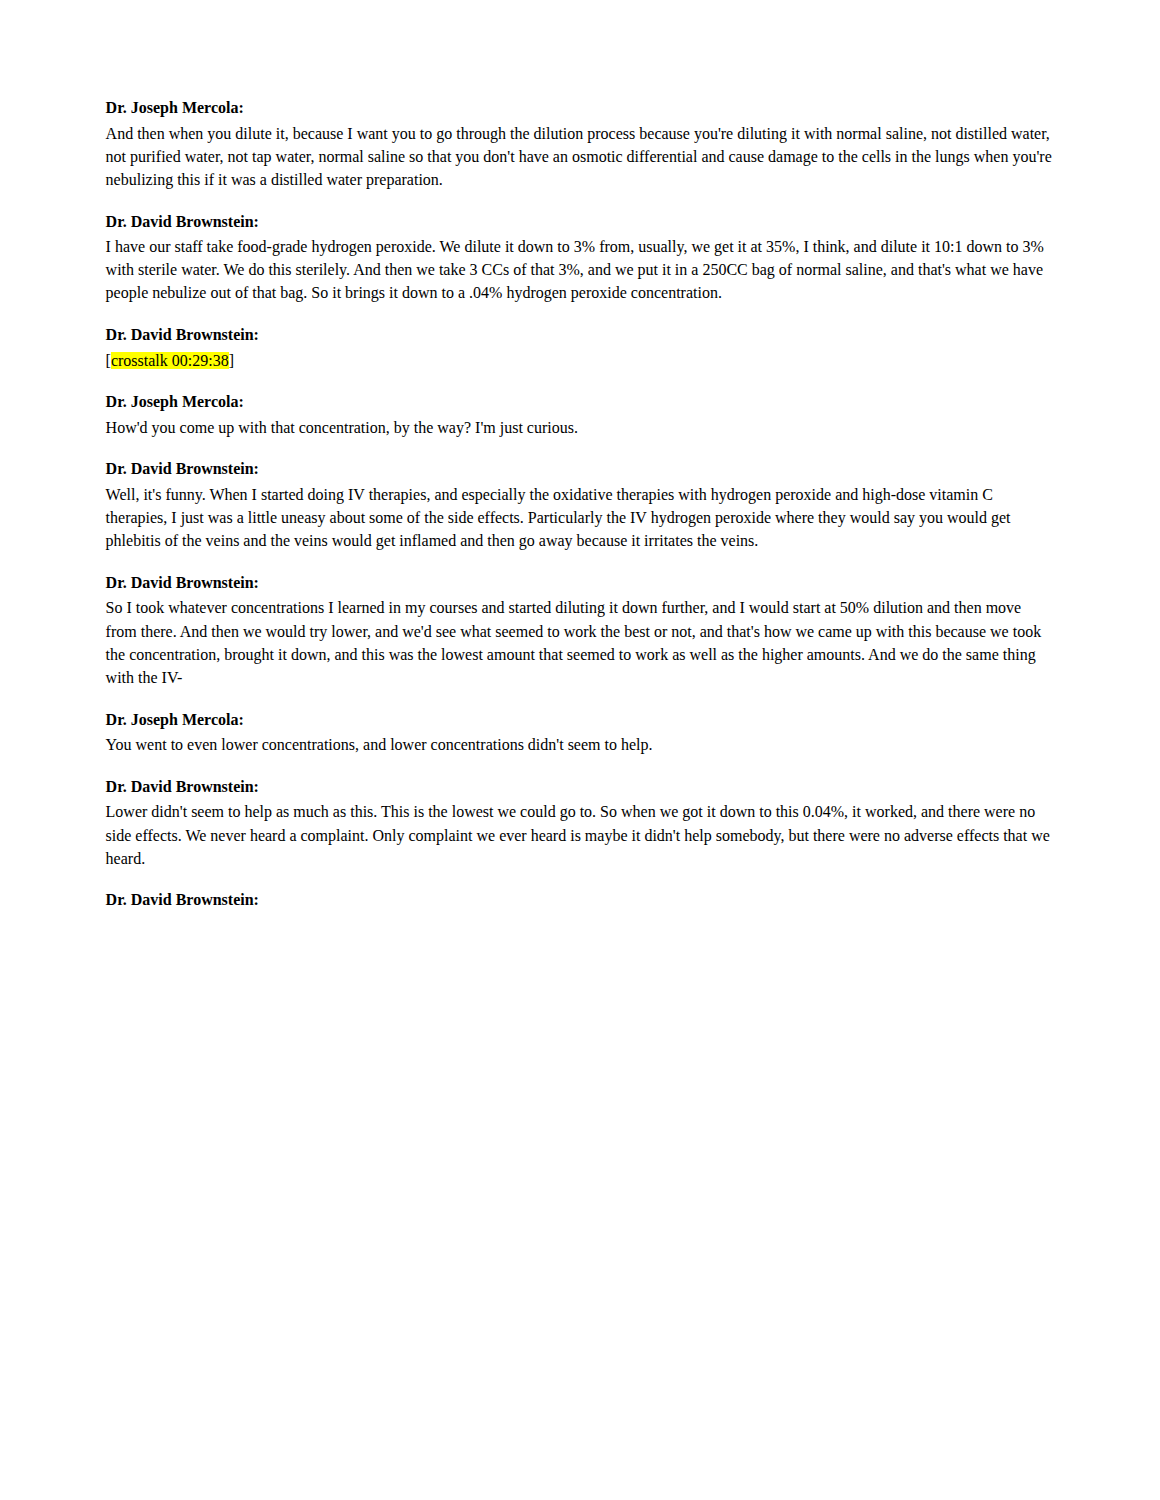Dr. Joseph Mercola:
And then when you dilute it, because I want you to go through the dilution process because you're diluting it with normal saline, not distilled water, not purified water, not tap water, normal saline so that you don't have an osmotic differential and cause damage to the cells in the lungs when you're nebulizing this if it was a distilled water preparation.
Dr. David Brownstein:
I have our staff take food-grade hydrogen peroxide. We dilute it down to 3% from, usually, we get it at 35%, I think, and dilute it 10:1 down to 3% with sterile water. We do this sterilely. And then we take 3 CCs of that 3%, and we put it in a 250CC bag of normal saline, and that's what we have people nebulize out of that bag. So it brings it down to a .04% hydrogen peroxide concentration.
Dr. David Brownstein:
[crosstalk 00:29:38]
Dr. Joseph Mercola:
How'd you come up with that concentration, by the way? I'm just curious.
Dr. David Brownstein:
Well, it's funny. When I started doing IV therapies, and especially the oxidative therapies with hydrogen peroxide and high-dose vitamin C therapies, I just was a little uneasy about some of the side effects. Particularly the IV hydrogen peroxide where they would say you would get phlebitis of the veins and the veins would get inflamed and then go away because it irritates the veins.
Dr. David Brownstein:
So I took whatever concentrations I learned in my courses and started diluting it down further, and I would start at 50% dilution and then move from there. And then we would try lower, and we'd see what seemed to work the best or not, and that's how we came up with this because we took the concentration, brought it down, and this was the lowest amount that seemed to work as well as the higher amounts. And we do the same thing with the IV-
Dr. Joseph Mercola:
You went to even lower concentrations, and lower concentrations didn't seem to help.
Dr. David Brownstein:
Lower didn't seem to help as much as this. This is the lowest we could go to. So when we got it down to this 0.04%, it worked, and there were no side effects. We never heard a complaint. Only complaint we ever heard is maybe it didn't help somebody, but there were no adverse effects that we heard.
Dr. David Brownstein: